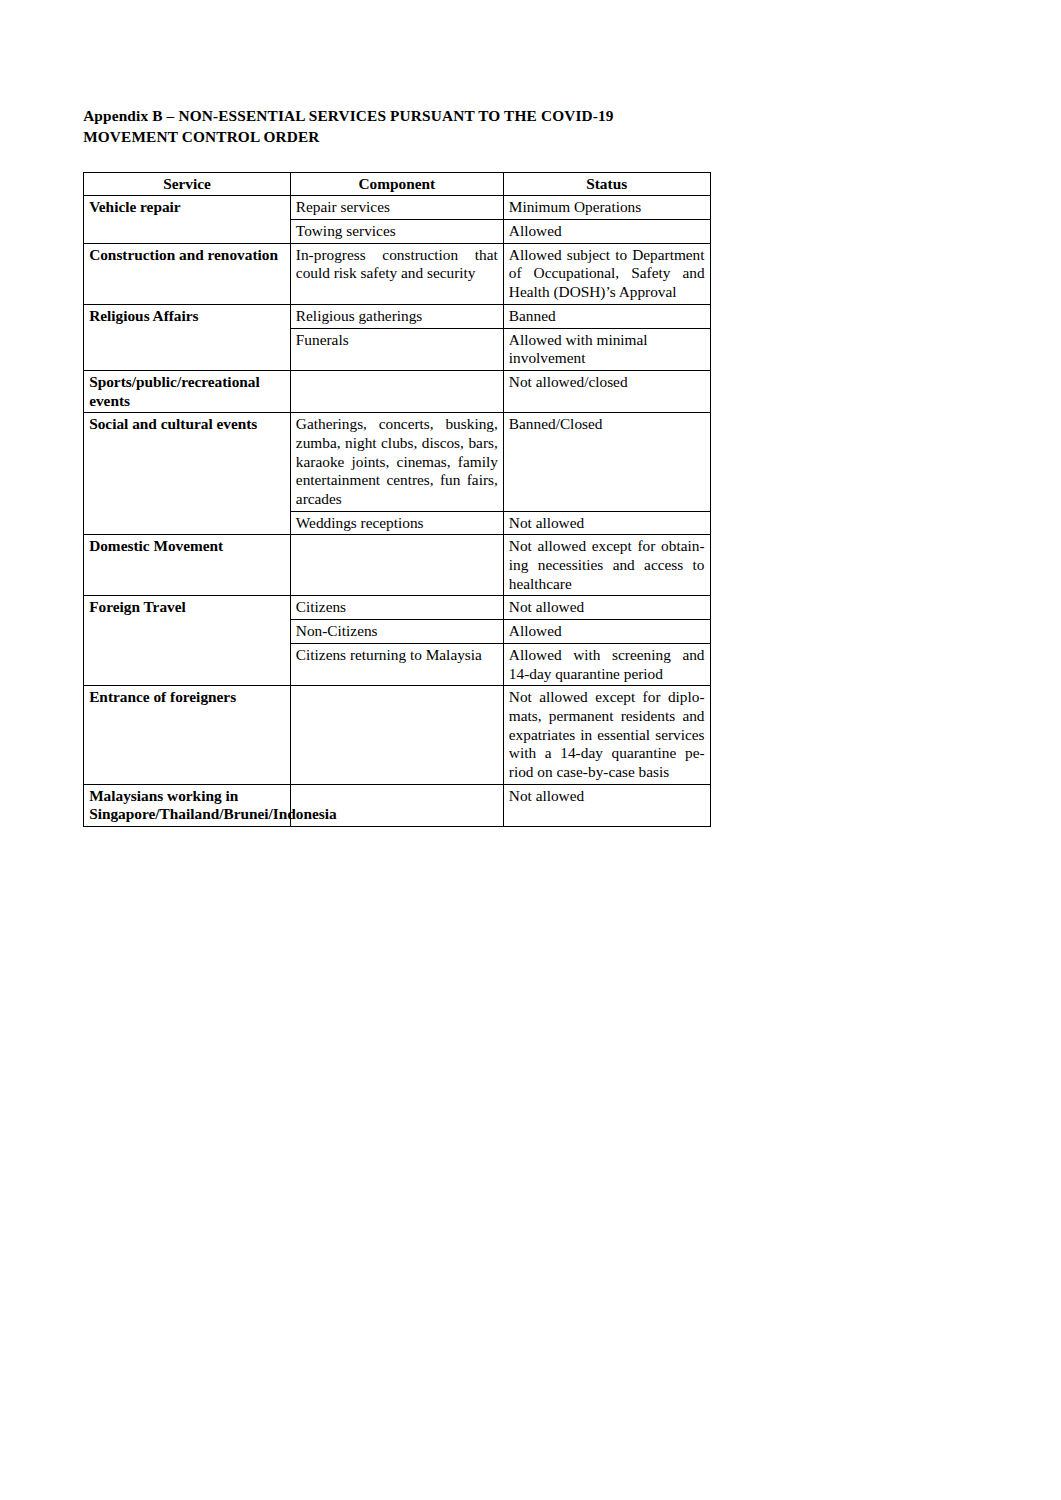Appendix B – NON-ESSENTIAL SERVICES PURSUANT TO THE COVID-19 MOVEMENT CONTROL ORDER
| Service | Component | Status |
| --- | --- | --- |
| Vehicle repair | Repair services | Minimum Operations |
| Towing services | Allowed |
| Construction and renovation | In-progress construction that could risk safety and security | Allowed subject to Department of Occupational, Safety and Health (DOSH)’s Approval |
| Religious Affairs | Religious gatherings | Banned |
| Funerals | Allowed with minimal involvement |
| Sports/public/recreational events | | Not allowed/closed |
| Social and cultural events | Gatherings, concerts, busking, zumba, night clubs, discos, bars, karaoke joints, cinemas, family entertainment centres, fun fairs, arcades | Banned/Closed |
| Weddings receptions | Not allowed |
| Domestic Movement | | Not allowed except for obtaining necessities and access to healthcare |
| Foreign Travel | Citizens | Not allowed |
| Non-Citizens | Allowed |
| Citizens returning to Malaysia | Allowed with screening and 14-day quarantine period |
| Entrance of foreigners | | Not allowed except for diplomats, permanent residents and expatriates in essential services with a 14-day quarantine period on case-by-case basis |
| Malaysians working in Singapore/Thailand/Brunei/Indonesia | | Not allowed |